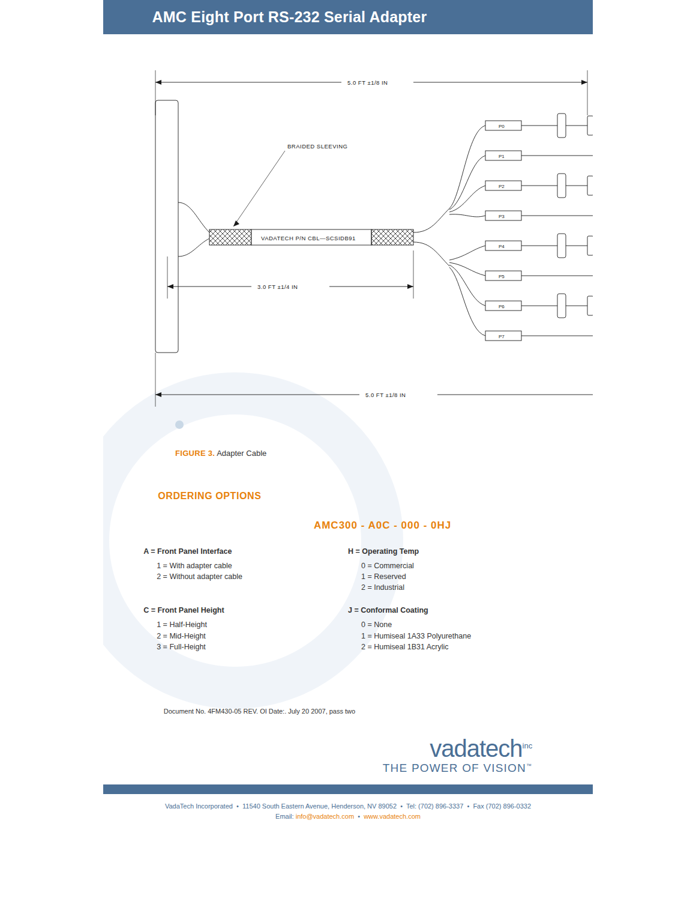AMC Eight Port RS-232 Serial Adapter
5.0 FT ±1/8 IN VADATECH P/N CBL—SCSIDB91 BRAIDED SLEEVING P0 P0 DB9M P1 P1 DB9M P2 P2 DB9M P3 P3 DB9M P4 P4 DB9M P5 P5 DB9M P6 P6 DB9M P7 P7 DB9M 3.0 FT ±1/4 IN 5.0 FT ±1/8 IN
FIGURE 3. Adapter Cable
ORDERING OPTIONS
AMC300 - A0C - 000 - 0HJ
| A = Front Panel Interface 1 = With adapter cable 2 = Without adapter cable | H = Operating Temp 0 = Commercial 1 = Reserved 2 = Industrial |
| C = Front Panel Height 1 = Half-Height 2 = Mid-Height 3 = Full-Height | J = Conformal Coating 0 = None 1 = Humiseal 1A33 Polyurethane 2 = Humiseal 1B31 Acrylic |
Document No. 4FM430-05 REV. OI Date:. July 20 2007, pass two
vadatechinc
THE POWER OF VISION™
VadaTech Incorporated • 11540 South Eastern Avenue, Henderson, NV 89052 • Tel: (702) 896-3337 • Fax (702) 896-0332
Email: info@vadatech.com • www.vadatech.com